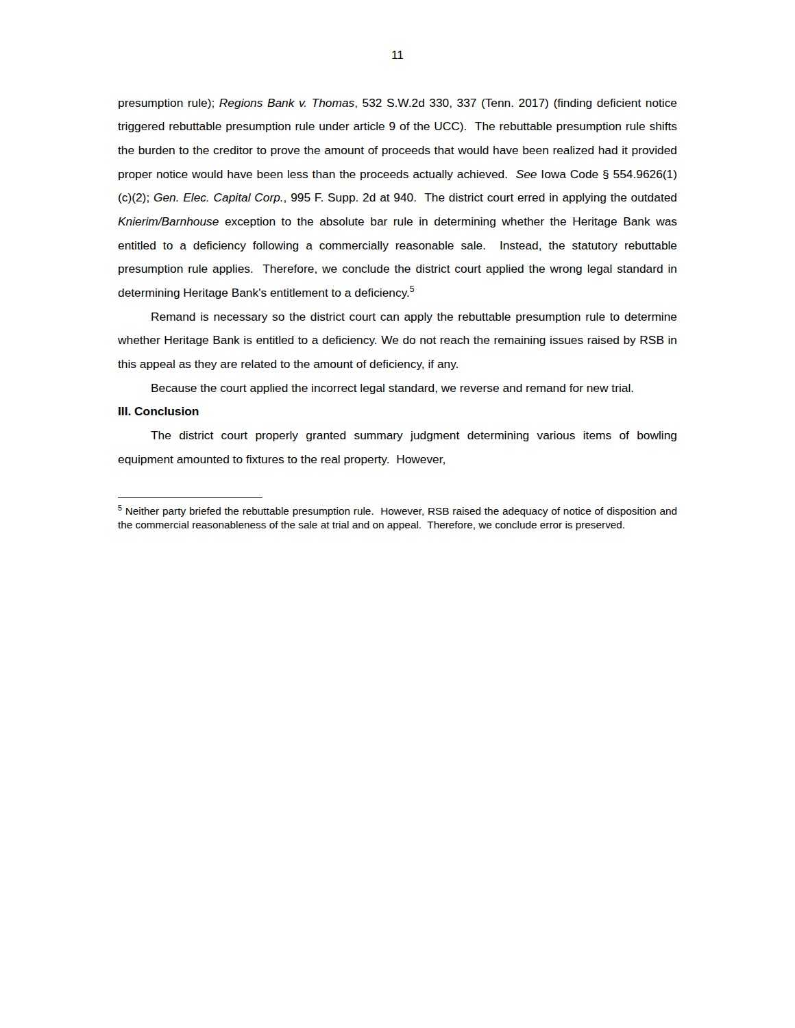11
presumption rule); Regions Bank v. Thomas, 532 S.W.2d 330, 337 (Tenn. 2017) (finding deficient notice triggered rebuttable presumption rule under article 9 of the UCC). The rebuttable presumption rule shifts the burden to the creditor to prove the amount of proceeds that would have been realized had it provided proper notice would have been less than the proceeds actually achieved. See Iowa Code § 554.9626(1)(c)(2); Gen. Elec. Capital Corp., 995 F. Supp. 2d at 940. The district court erred in applying the outdated Knierim/Barnhouse exception to the absolute bar rule in determining whether the Heritage Bank was entitled to a deficiency following a commercially reasonable sale. Instead, the statutory rebuttable presumption rule applies. Therefore, we conclude the district court applied the wrong legal standard in determining Heritage Bank's entitlement to a deficiency.5
Remand is necessary so the district court can apply the rebuttable presumption rule to determine whether Heritage Bank is entitled to a deficiency. We do not reach the remaining issues raised by RSB in this appeal as they are related to the amount of deficiency, if any.
Because the court applied the incorrect legal standard, we reverse and remand for new trial.
III. Conclusion
The district court properly granted summary judgment determining various items of bowling equipment amounted to fixtures to the real property. However,
5 Neither party briefed the rebuttable presumption rule. However, RSB raised the adequacy of notice of disposition and the commercial reasonableness of the sale at trial and on appeal. Therefore, we conclude error is preserved.